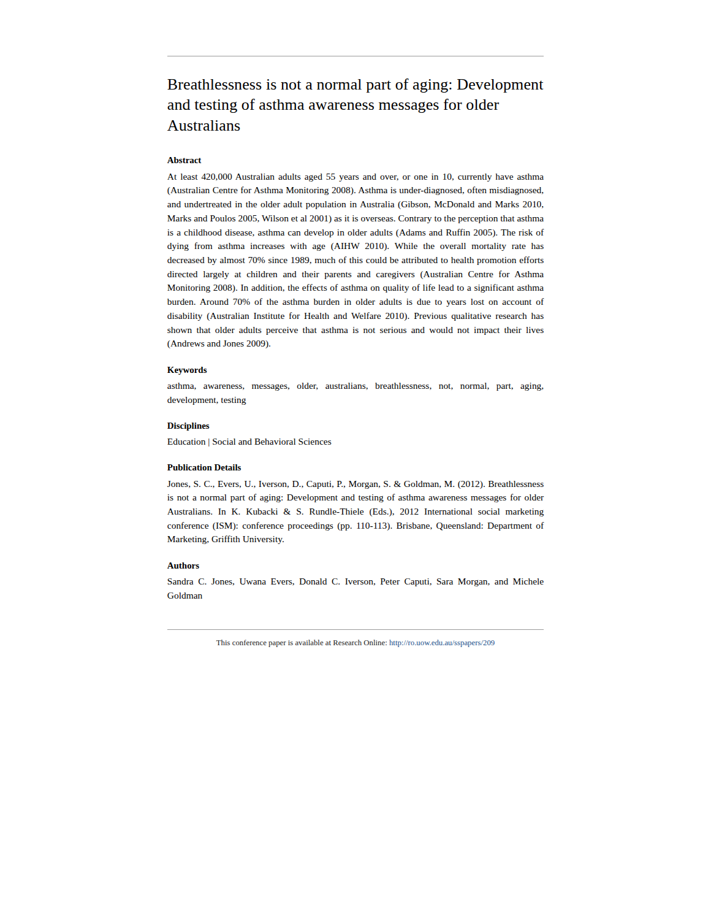Breathlessness is not a normal part of aging: Development and testing of asthma awareness messages for older Australians
Abstract
At least 420,000 Australian adults aged 55 years and over, or one in 10, currently have asthma (Australian Centre for Asthma Monitoring 2008). Asthma is under-diagnosed, often misdiagnosed, and undertreated in the older adult population in Australia (Gibson, McDonald and Marks 2010, Marks and Poulos 2005, Wilson et al 2001) as it is overseas. Contrary to the perception that asthma is a childhood disease, asthma can develop in older adults (Adams and Ruffin 2005). The risk of dying from asthma increases with age (AIHW 2010). While the overall mortality rate has decreased by almost 70% since 1989, much of this could be attributed to health promotion efforts directed largely at children and their parents and caregivers (Australian Centre for Asthma Monitoring 2008). In addition, the effects of asthma on quality of life lead to a significant asthma burden. Around 70% of the asthma burden in older adults is due to years lost on account of disability (Australian Institute for Health and Welfare 2010). Previous qualitative research has shown that older adults perceive that asthma is not serious and would not impact their lives (Andrews and Jones 2009).
Keywords
asthma, awareness, messages, older, australians, breathlessness, not, normal, part, aging, development, testing
Disciplines
Education | Social and Behavioral Sciences
Publication Details
Jones, S. C., Evers, U., Iverson, D., Caputi, P., Morgan, S. & Goldman, M. (2012). Breathlessness is not a normal part of aging: Development and testing of asthma awareness messages for older Australians. In K. Kubacki & S. Rundle-Thiele (Eds.), 2012 International social marketing conference (ISM): conference proceedings (pp. 110-113). Brisbane, Queensland: Department of Marketing, Griffith University.
Authors
Sandra C. Jones, Uwana Evers, Donald C. Iverson, Peter Caputi, Sara Morgan, and Michele Goldman
This conference paper is available at Research Online: http://ro.uow.edu.au/sspapers/209